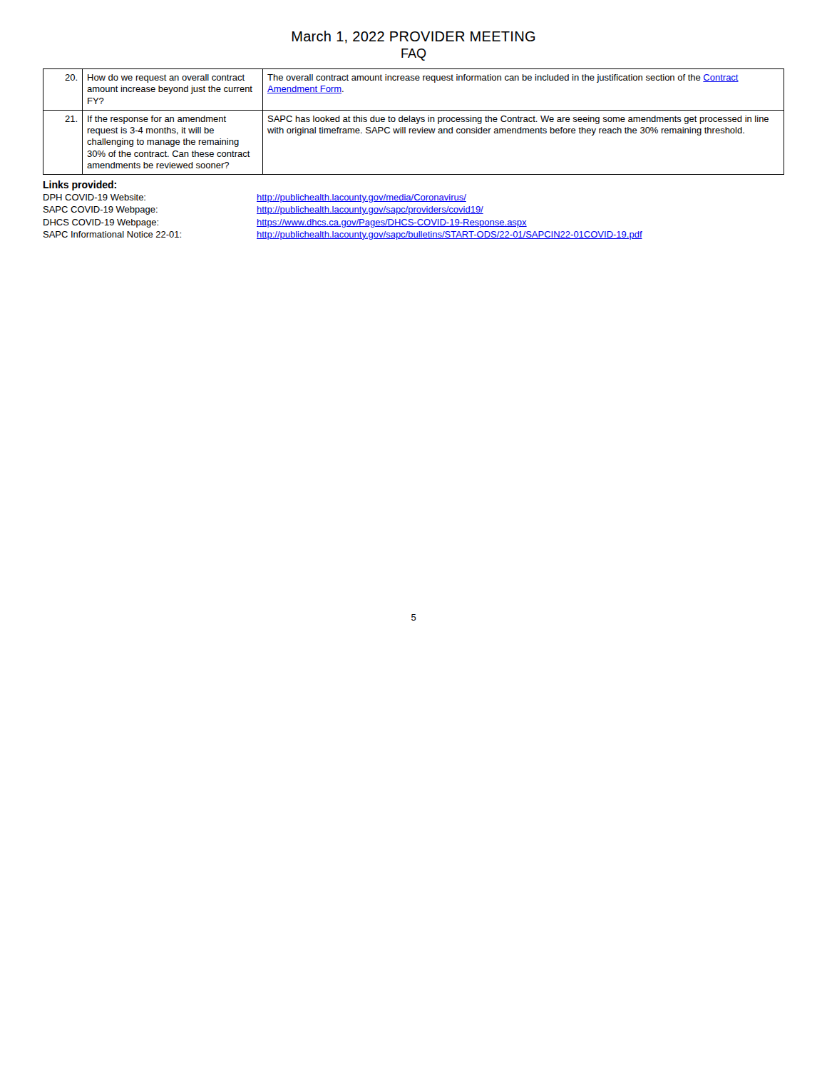March 1, 2022 PROVIDER MEETING
FAQ
| 20. | How do we request an overall contract amount increase beyond just the current FY? | The overall contract amount increase request information can be included in the justification section of the Contract Amendment Form . |
| 21. | If the response for an amendment request is 3-4 months, it will be challenging to manage the remaining 30% of the contract. Can these contract amendments be reviewed sooner? | SAPC has looked at this due to delays in processing the Contract. We are seeing some amendments get processed in line with original timeframe. SAPC will review and consider amendments before they reach the 30% remaining threshold. |
Links provided:
| DPH COVID-19 Website: | http://publichealth.lacounty.gov/media/Coronavirus/ |
| SAPC COVID-19 Webpage: | http://publichealth.lacounty.gov/sapc/providers/covid19/ |
| DHCS COVID-19 Webpage: | https://www.dhcs.ca.gov/Pages/DHCS-COVID-19-Response.aspx |
| SAPC Informational Notice 22-01: | http://publichealth.lacounty.gov/sapc/bulletins/START-ODS/22-01/SAPCIN22-01COVID-19.pdf |
5